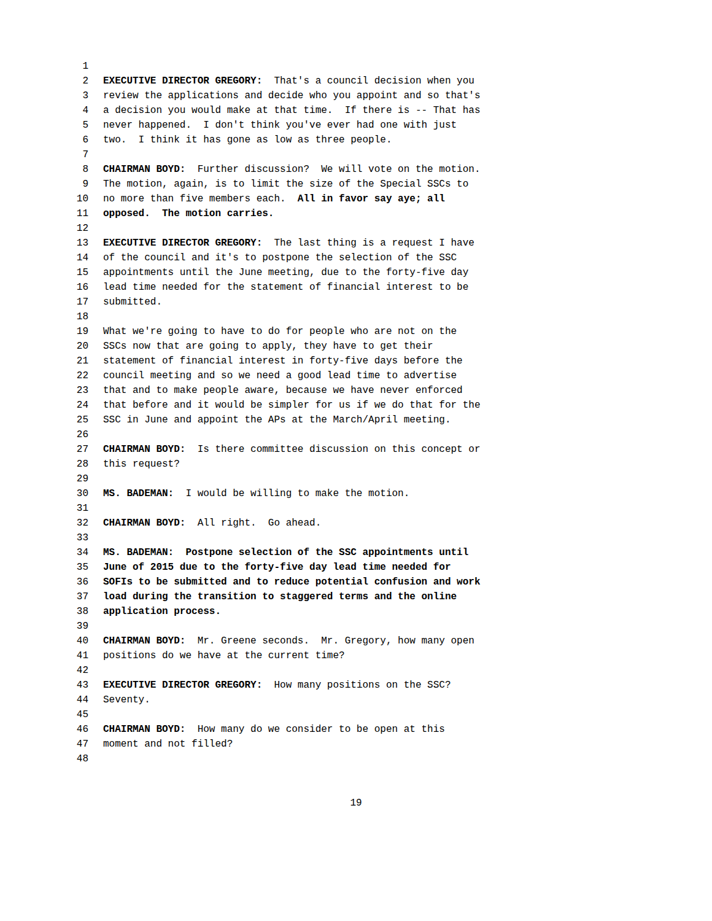1
2 EXECUTIVE DIRECTOR GREGORY: That's a council decision when you
3 review the applications and decide who you appoint and so that's
4 a decision you would make at that time. If there is -- That has
5 never happened. I don't think you've ever had one with just
6 two. I think it has gone as low as three people.
7
8 CHAIRMAN BOYD: Further discussion? We will vote on the motion.
9 The motion, again, is to limit the size of the Special SSCs to
10 no more than five members each. All in favor say aye; all
11 opposed. The motion carries.
12
13 EXECUTIVE DIRECTOR GREGORY: The last thing is a request I have
14 of the council and it's to postpone the selection of the SSC
15 appointments until the June meeting, due to the forty-five day
16 lead time needed for the statement of financial interest to be
17 submitted.
18
19 What we're going to have to do for people who are not on the
20 SSCs now that are going to apply, they have to get their
21 statement of financial interest in forty-five days before the
22 council meeting and so we need a good lead time to advertise
23 that and to make people aware, because we have never enforced
24 that before and it would be simpler for us if we do that for the
25 SSC in June and appoint the APs at the March/April meeting.
26
27 CHAIRMAN BOYD: Is there committee discussion on this concept or
28 this request?
29
30 MS. BADEMAN: I would be willing to make the motion.
31
32 CHAIRMAN BOYD: All right. Go ahead.
33
34 MS. BADEMAN: Postpone selection of the SSC appointments until
35 June of 2015 due to the forty-five day lead time needed for
36 SOFIs to be submitted and to reduce potential confusion and work
37 load during the transition to staggered terms and the online
38 application process.
39
40 CHAIRMAN BOYD: Mr. Greene seconds. Mr. Gregory, how many open
41 positions do we have at the current time?
42
43 EXECUTIVE DIRECTOR GREGORY: How many positions on the SSC?
44 Seventy.
45
46 CHAIRMAN BOYD: How many do we consider to be open at this
47 moment and not filled?
48
19